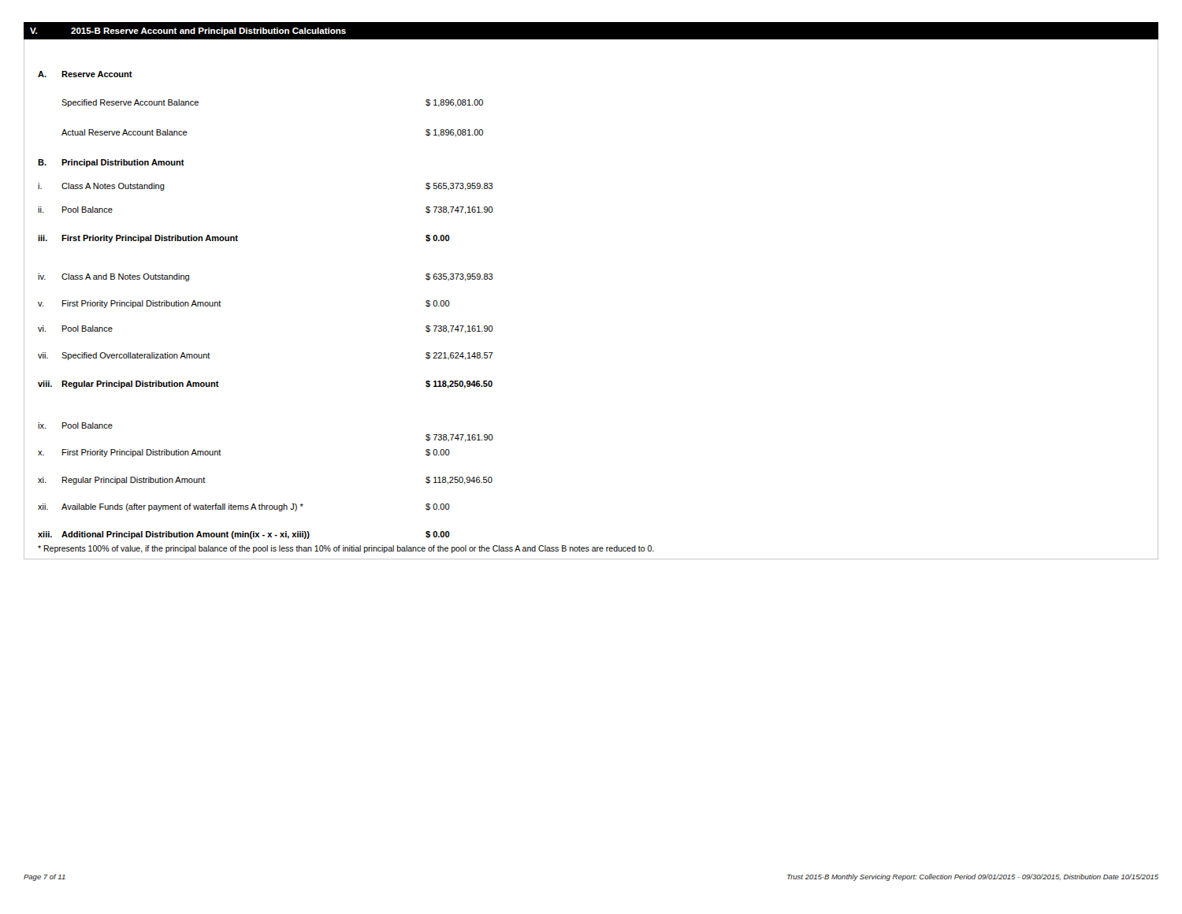V. 2015-B Reserve Account and Principal Distribution Calculations
A.
Reserve Account
Specified Reserve Account Balance
$ 1,896,081.00
Actual Reserve Account Balance
$ 1,896,081.00
B.
Principal Distribution Amount
i.
Class A Notes Outstanding
$ 565,373,959.83
ii.
Pool Balance
$ 738,747,161.90
iii.
First Priority Principal Distribution Amount
$ 0.00
iv.
Class A and B Notes Outstanding
$ 635,373,959.83
v.
First Priority Principal Distribution Amount
$ 0.00
vi.
Pool Balance
$ 738,747,161.90
vii.
Specified Overcollateralization Amount
$ 221,624,148.57
viii.
Regular Principal Distribution Amount
$ 118,250,946.50
ix.
Pool Balance
$ 738,747,161.90
x.
First Priority Principal Distribution Amount
$ 0.00
xi.
Regular Principal Distribution Amount
$ 118,250,946.50
xii.
Available Funds (after payment of waterfall items A through J) *
$ 0.00
xiii.
Additional Principal Distribution Amount (min(ix - x - xi, xiii))
$ 0.00
* Represents 100% of value, if the principal balance of the pool is less than 10% of initial principal balance of the pool or the Class A and Class B notes are reduced to 0.
Page 7 of 11 Trust 2015-B Monthly Servicing Report: Collection Period 09/01/2015 - 09/30/2015, Distribution Date 10/15/2015